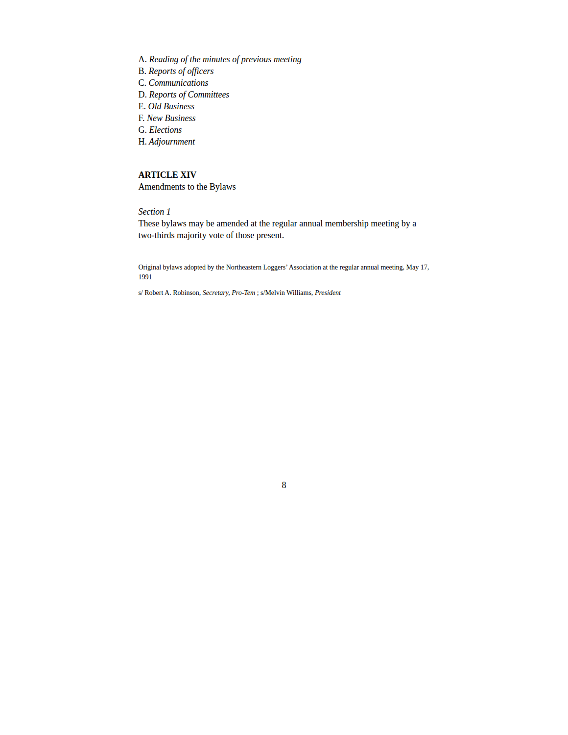A. Reading of the minutes of previous meeting
B. Reports of officers
C. Communications
D. Reports of Committees
E. Old Business
F. New Business
G. Elections
H. Adjournment
ARTICLE XIV
Amendments to the Bylaws
Section 1
These bylaws may be amended at the regular annual membership meeting by a two-thirds majority vote of those present.
Original bylaws adopted by the Northeastern Loggers’ Association at the regular annual meeting, May 17, 1991
s/ Robert A. Robinson, Secretary, Pro-Tem ; s/Melvin Williams, President
8